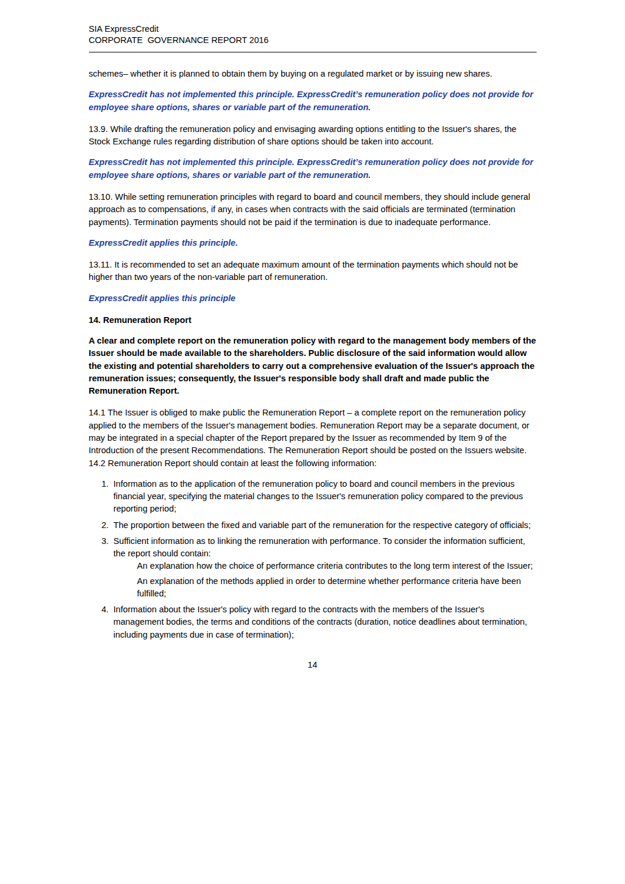SIA ExpressCredit
CORPORATE GOVERNANCE REPORT 2016
schemes– whether it is planned to obtain them by buying on a regulated market or by issuing new shares.
ExpressCredit has not implemented this principle. ExpressCredit’s remuneration policy does not provide for employee share options, shares or variable part of the remuneration.
13.9. While drafting the remuneration policy and envisaging awarding options entitling to the Issuer's shares, the Stock Exchange rules regarding distribution of share options should be taken into account.
ExpressCredit has not implemented this principle. ExpressCredit’s remuneration policy does not provide for employee share options, shares or variable part of the remuneration.
13.10. While setting remuneration principles with regard to board and council members, they should include general approach as to compensations, if any, in cases when contracts with the said officials are terminated (termination payments). Termination payments should not be paid if the termination is due to inadequate performance.
ExpressCredit applies this principle.
13.11. It is recommended to set an adequate maximum amount of the termination payments which should not be higher than two years of the non-variable part of remuneration.
ExpressCredit applies this principle
14. Remuneration Report
A clear and complete report on the remuneration policy with regard to the management body members of the Issuer should be made available to the shareholders. Public disclosure of the said information would allow the existing and potential shareholders to carry out a comprehensive evaluation of the Issuer's approach the remuneration issues; consequently, the Issuer's responsible body shall draft and made public the Remuneration Report.
14.1 The Issuer is obliged to make public the Remuneration Report – a complete report on the remuneration policy applied to the members of the Issuer's management bodies. Remuneration Report may be a separate document, or may be integrated in a special chapter of the Report prepared by the Issuer as recommended by Item 9 of the Introduction of the present Recommendations. The Remuneration Report should be posted on the Issuers website.
14.2 Remuneration Report should contain at least the following information:
Information as to the application of the remuneration policy to board and council members in the previous financial year, specifying the material changes to the Issuer's remuneration policy compared to the previous reporting period;
The proportion between the fixed and variable part of the remuneration for the respective category of officials;
Sufficient information as to linking the remuneration with performance. To consider the information sufficient, the report should contain:
An explanation how the choice of performance criteria contributes to the long term interest of the Issuer;
An explanation of the methods applied in order to determine whether performance criteria have been fulfilled;
Information about the Issuer's policy with regard to the contracts with the members of the Issuer's management bodies, the terms and conditions of the contracts (duration, notice deadlines about termination, including payments due in case of termination);
14